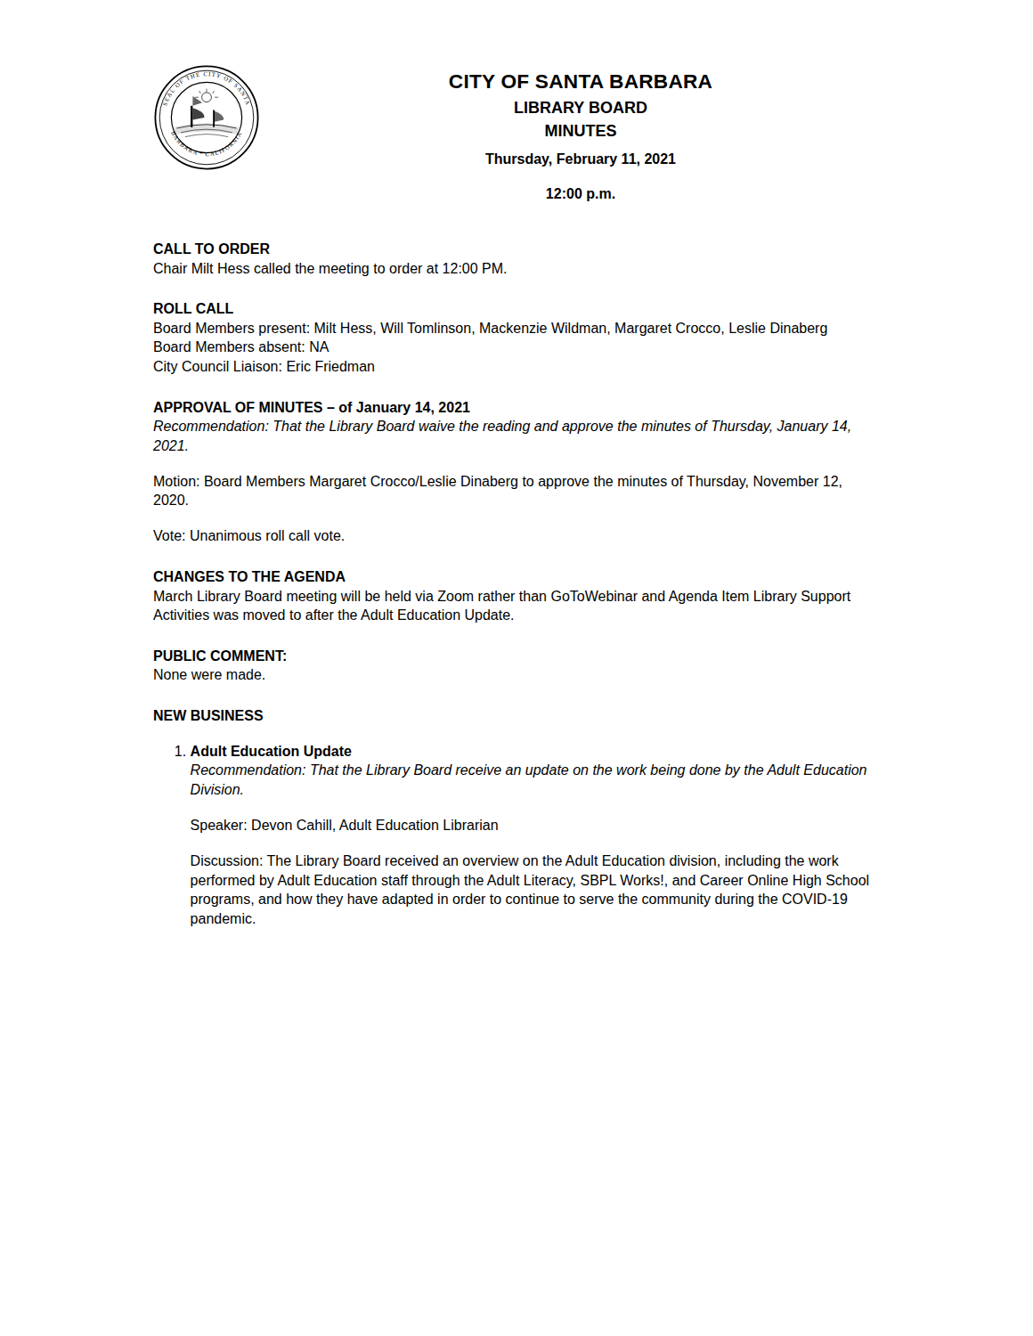Seal of the City of Santa Barbara, California SEAL OF THE CITY OF SANTA BARBARA · CALIFORNIA
CITY OF SANTA BARBARA
LIBRARY BOARD
MINUTES
Thursday, February 11, 2021
12:00 p.m.
CALL TO ORDER
Chair Milt Hess called the meeting to order at 12:00 PM.
ROLL CALL
Board Members present: Milt Hess, Will Tomlinson, Mackenzie Wildman, Margaret Crocco, Leslie Dinaberg
Board Members absent: NA
City Council Liaison: Eric Friedman
APPROVAL OF MINUTES – of January 14, 2021
Recommendation: That the Library Board waive the reading and approve the minutes of Thursday, January 14, 2021.
Motion: Board Members Margaret Crocco/Leslie Dinaberg to approve the minutes of Thursday, November 12, 2020.
Vote: Unanimous roll call vote.
CHANGES TO THE AGENDA
March Library Board meeting will be held via Zoom rather than GoToWebinar and Agenda Item Library Support Activities was moved to after the Adult Education Update.
PUBLIC COMMENT:
None were made.
NEW BUSINESS
Adult Education Update
Recommendation: That the Library Board receive an update on the work being done by the Adult Education Division.
Speaker: Devon Cahill, Adult Education Librarian
Discussion: The Library Board received an overview on the Adult Education division, including the work performed by Adult Education staff through the Adult Literacy, SBPL Works!, and Career Online High School programs, and how they have adapted in order to continue to serve the community during the COVID-19 pandemic.